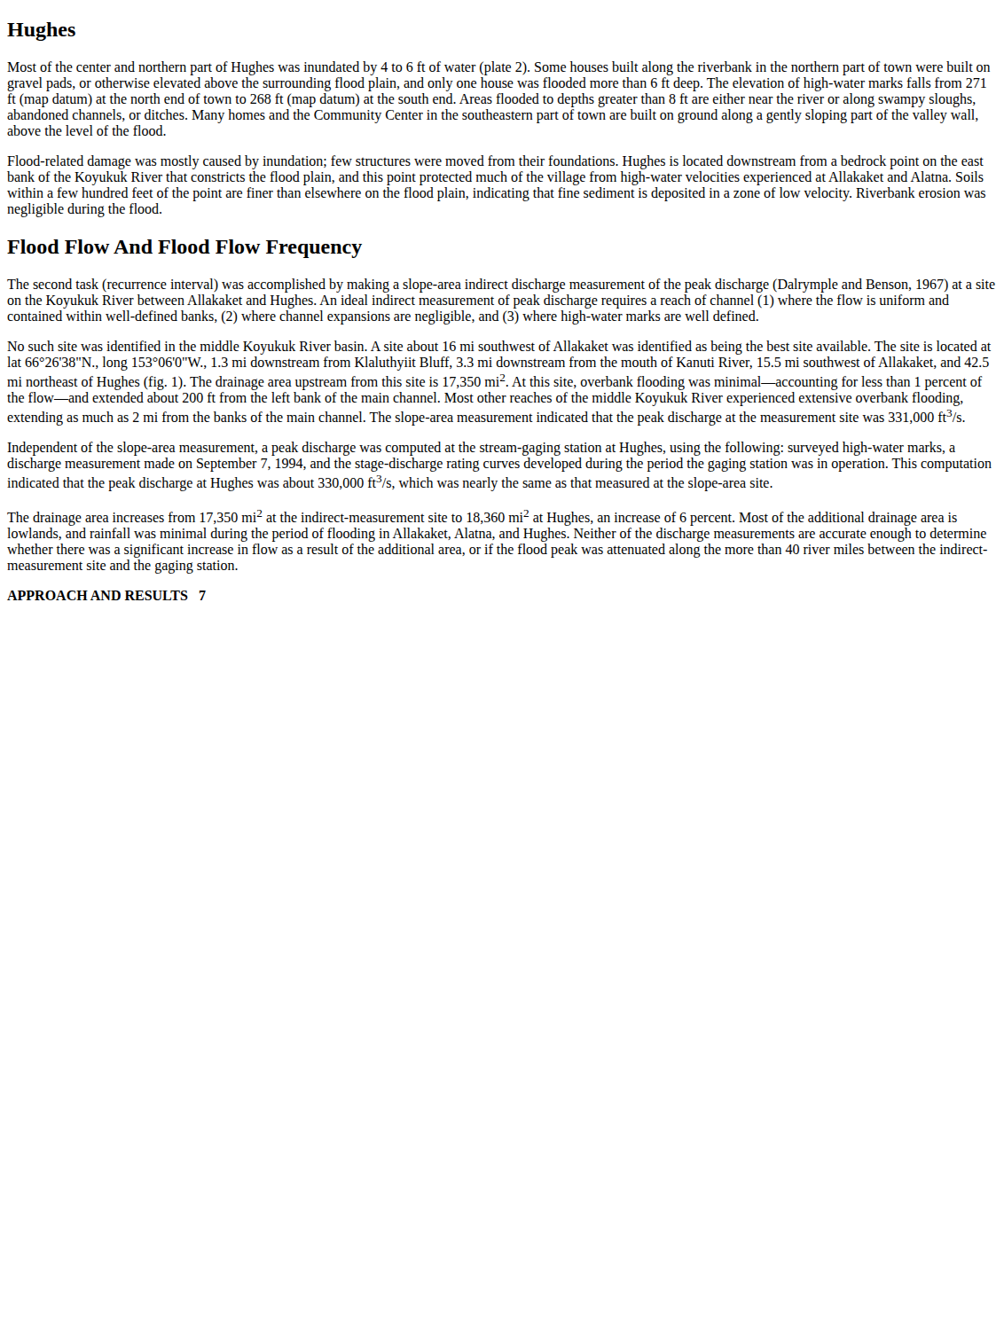Hughes
Most of the center and northern part of Hughes was inundated by 4 to 6 ft of water (plate 2). Some houses built along the riverbank in the northern part of town were built on gravel pads, or otherwise elevated above the surrounding flood plain, and only one house was flooded more than 6 ft deep. The elevation of high-water marks falls from 271 ft (map datum) at the north end of town to 268 ft (map datum) at the south end. Areas flooded to depths greater than 8 ft are either near the river or along swampy sloughs, abandoned channels, or ditches. Many homes and the Community Center in the southeastern part of town are built on ground along a gently sloping part of the valley wall, above the level of the flood.
Flood-related damage was mostly caused by inundation; few structures were moved from their foundations. Hughes is located downstream from a bedrock point on the east bank of the Koyukuk River that constricts the flood plain, and this point protected much of the village from high-water velocities experienced at Allakaket and Alatna. Soils within a few hundred feet of the point are finer than elsewhere on the flood plain, indicating that fine sediment is deposited in a zone of low velocity. Riverbank erosion was negligible during the flood.
Flood Flow And Flood Flow Frequency
The second task (recurrence interval) was accomplished by making a slope-area indirect discharge measurement of the peak discharge (Dalrymple and Benson, 1967) at a site on the Koyukuk River between Allakaket and Hughes. An ideal indirect measurement of peak discharge requires a reach of channel (1) where the flow is uniform and contained within well-defined banks, (2) where channel expansions are negligible, and (3) where high-water marks are well defined.
No such site was identified in the middle Koyukuk River basin. A site about 16 mi southwest of Allakaket was identified as being the best site available. The site is located at lat 66°26'38"N., long 153°06'0"W., 1.3 mi downstream from Klaluthyiit Bluff, 3.3 mi downstream from the mouth of Kanuti River, 15.5 mi southwest of Allakaket, and 42.5 mi northeast of Hughes (fig. 1). The drainage area upstream from this site is 17,350 mi2. At this site, overbank flooding was minimal—accounting for less than 1 percent of the flow—and extended about 200 ft from the left bank of the main channel. Most other reaches of the middle Koyukuk River experienced extensive overbank flooding, extending as much as 2 mi from the banks of the main channel. The slope-area measurement indicated that the peak discharge at the measurement site was 331,000 ft3/s.
Independent of the slope-area measurement, a peak discharge was computed at the stream-gaging station at Hughes, using the following: surveyed high-water marks, a discharge measurement made on September 7, 1994, and the stage-discharge rating curves developed during the period the gaging station was in operation. This computation indicated that the peak discharge at Hughes was about 330,000 ft3/s, which was nearly the same as that measured at the slope-area site.
The drainage area increases from 17,350 mi2 at the indirect-measurement site to 18,360 mi2 at Hughes, an increase of 6 percent. Most of the additional drainage area is lowlands, and rainfall was minimal during the period of flooding in Allakaket, Alatna, and Hughes. Neither of the discharge measurements are accurate enough to determine whether there was a significant increase in flow as a result of the additional area, or if the flood peak was attenuated along the more than 40 river miles between the indirect-measurement site and the gaging station.
APPROACH AND RESULTS 7